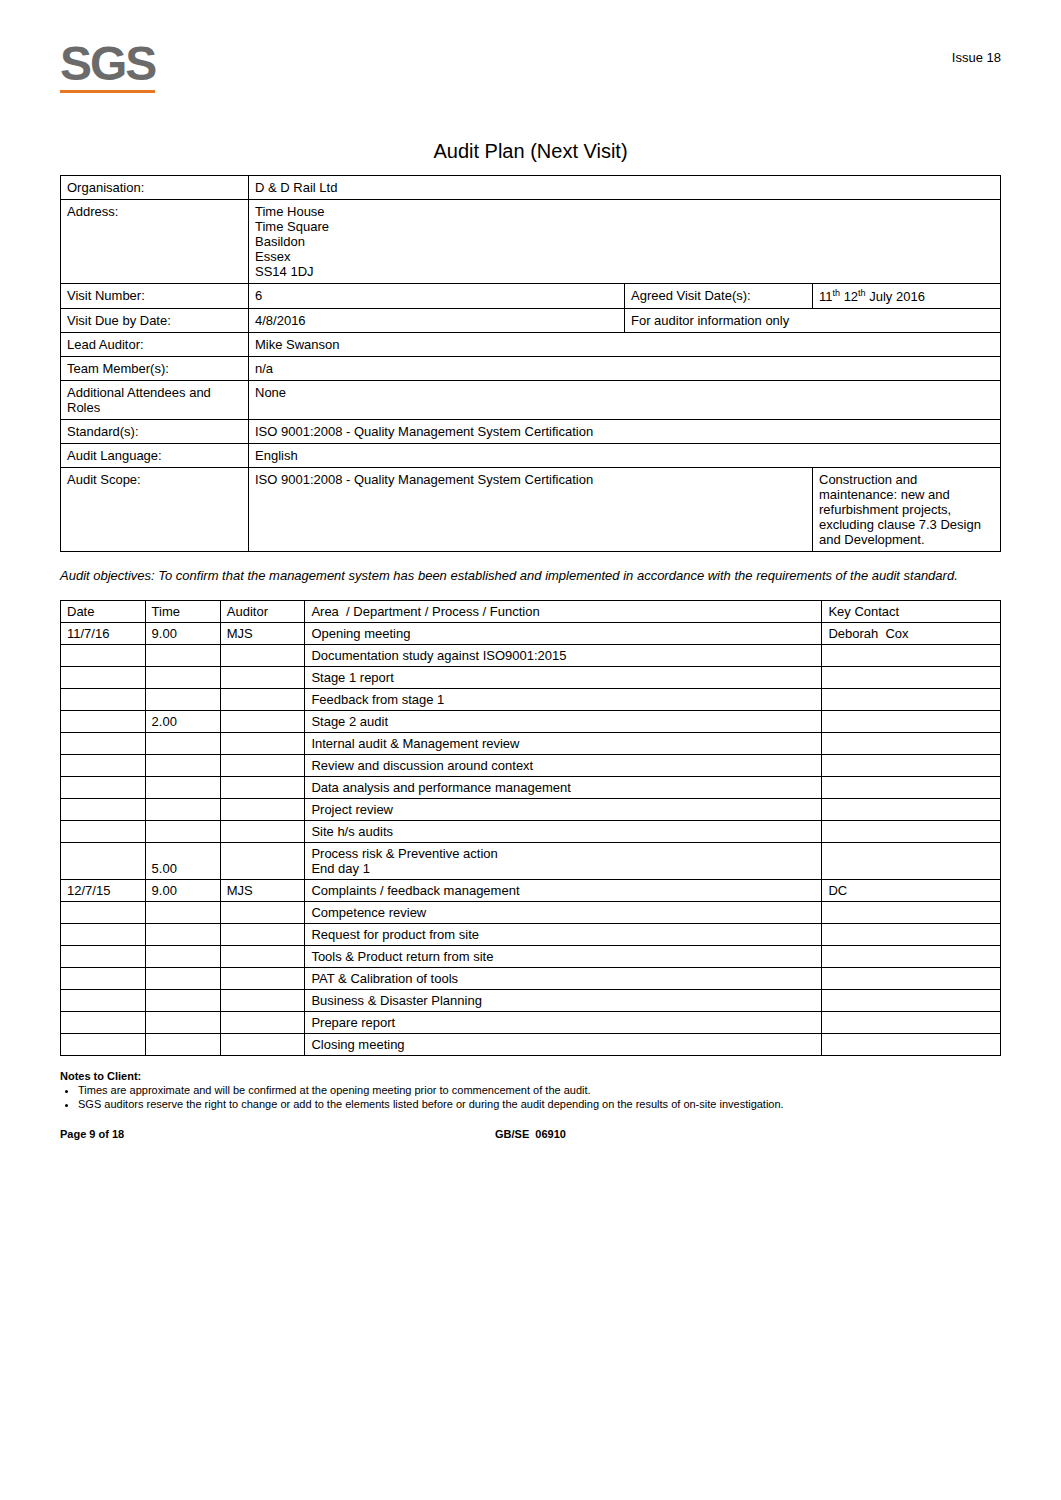SGS Issue 18
Audit Plan (Next Visit)
| Organisation: | D & D Rail Ltd |
| Address: | Time House Time Square Basildon Essex SS14 1DJ |
| Visit Number: | 6 | Agreed Visit Date(s): | 11 th 12 th July 2016 |
| Visit Due by Date: | 4/8/2016 | For auditor information only |
| Lead Auditor: | Mike Swanson |
| Team Member(s): | n/a |
| Additional Attendees and Roles | None |
| Standard(s): | ISO 9001:2008 - Quality Management System Certification |
| Audit Language: | English |
| Audit Scope: | ISO 9001:2008 - Quality Management System Certification | Construction and maintenance: new and refurbishment projects, excluding clause 7.3 Design and Development. |
Audit objectives: To confirm that the management system has been established and implemented in accordance with the requirements of the audit standard.
| Date | Time | Auditor | Area / Department / Process / Function | Key Contact |
| 11/7/16 | 9.00 | MJS | Opening meeting | Deborah Cox |
| | | | Documentation study against ISO9001:2015 | |
| | | | Stage 1 report | |
| | | | Feedback from stage 1 | |
| | 2.00 | | Stage 2 audit | |
| | | | Internal audit & Management review | |
| | | | Review and discussion around context | |
| | | | Data analysis and performance management | |
| | | | Project review | |
| | | | Site h/s audits | |
| | 5.00 | | Process risk & Preventive action End day 1 | |
| 12/7/15 | 9.00 | MJS | Complaints / feedback management | DC |
| | | | Competence review | |
| | | | Request for product from site | |
| | | | Tools & Product return from site | |
| | | | PAT & Calibration of tools | |
| | | | Business & Disaster Planning | |
| | | | Prepare report | |
| | | | Closing meeting | |
Notes to Client:
Times are approximate and will be confirmed at the opening meeting prior to commencement of the audit.
SGS auditors reserve the right to change or add to the elements listed before or during the audit depending on the results of on-site investigation.
Page 9 of 18 GB/SE 06910